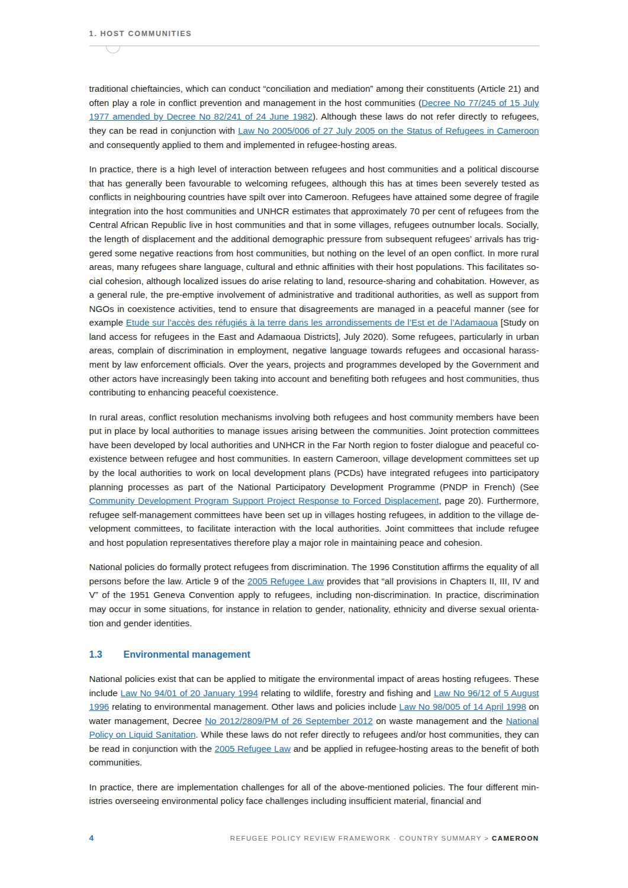1. Host communities
traditional chieftaincies, which can conduct “conciliation and mediation” among their constituents (Article 21) and often play a role in conflict prevention and management in the host communities (Decree No 77/245 of 15 July 1977 amended by Decree No 82/241 of 24 June 1982). Although these laws do not refer directly to refugees, they can be read in conjunction with Law No 2005/006 of 27 July 2005 on the Status of Refugees in Cameroon and consequently applied to them and implemented in refugee-hosting areas.
In practice, there is a high level of interaction between refugees and host communities and a political discourse that has generally been favourable to welcoming refugees, although this has at times been severely tested as conflicts in neighbouring countries have spilt over into Cameroon. Refugees have attained some degree of fragile integration into the host communities and UNHCR estimates that approximately 70 per cent of refugees from the Central African Republic live in host communities and that in some villages, refugees outnumber locals. Socially, the length of displacement and the additional demographic pressure from subsequent refugees’ arrivals has triggered some negative reactions from host communities, but nothing on the level of an open conflict. In more rural areas, many refugees share language, cultural and ethnic affinities with their host populations. This facilitates social cohesion, although localized issues do arise relating to land, resource-sharing and cohabitation. However, as a general rule, the pre-emptive involvement of administrative and traditional authorities, as well as support from NGOs in coexistence activities, tend to ensure that disagreements are managed in a peaceful manner (see for example Etude sur l’accès des réfugiés à la terre dans les arrondissements de l’Est et de l’Adamaoua [Study on land access for refugees in the East and Adamaoua Districts], July 2020). Some refugees, particularly in urban areas, complain of discrimination in employment, negative language towards refugees and occasional harassment by law enforcement officials. Over the years, projects and programmes developed by the Government and other actors have increasingly been taking into account and benefiting both refugees and host communities, thus contributing to enhancing peaceful coexistence.
In rural areas, conflict resolution mechanisms involving both refugees and host community members have been put in place by local authorities to manage issues arising between the communities. Joint protection committees have been developed by local authorities and UNHCR in the Far North region to foster dialogue and peaceful coexistence between refugee and host communities. In eastern Cameroon, village development committees set up by the local authorities to work on local development plans (PCDs) have integrated refugees into participatory planning processes as part of the National Participatory Development Programme (PNDP in French) (See Community Development Program Support Project Response to Forced Displacement, page 20). Furthermore, refugee self-management committees have been set up in villages hosting refugees, in addition to the village development committees, to facilitate interaction with the local authorities. Joint committees that include refugee and host population representatives therefore play a major role in maintaining peace and cohesion.
National policies do formally protect refugees from discrimination. The 1996 Constitution affirms the equality of all persons before the law. Article 9 of the 2005 Refugee Law provides that “all provisions in Chapters II, III, IV and V” of the 1951 Geneva Convention apply to refugees, including non-discrimination. In practice, discrimination may occur in some situations, for instance in relation to gender, nationality, ethnicity and diverse sexual orientation and gender identities.
1.3 Environmental management
National policies exist that can be applied to mitigate the environmental impact of areas hosting refugees. These include Law No 94/01 of 20 January 1994 relating to wildlife, forestry and fishing and Law No 96/12 of 5 August 1996 relating to environmental management. Other laws and policies include Law No 98/005 of 14 April 1998 on water management, Decree No 2012/2809/PM of 26 September 2012 on waste management and the National Policy on Liquid Sanitation. While these laws do not refer directly to refugees and/or host communities, they can be read in conjunction with the 2005 Refugee Law and be applied in refugee-hosting areas to the benefit of both communities.
In practice, there are implementation challenges for all of the above-mentioned policies. The four different ministries overseeing environmental policy face challenges including insufficient material, financial and
4 Refugee Policy Review Framework · Country Summary > Cameroon